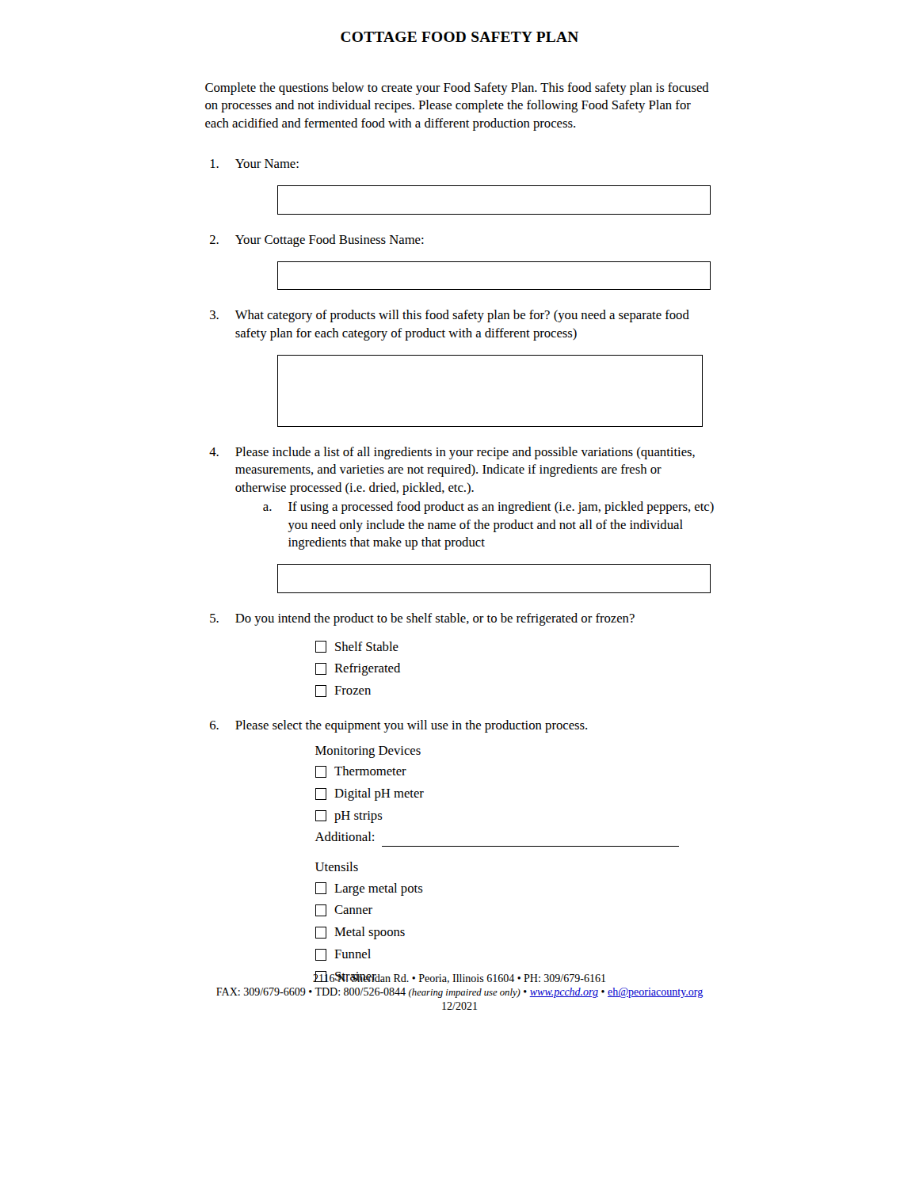COTTAGE FOOD SAFETY PLAN
Complete the questions below to create your Food Safety Plan. This food safety plan is focused on processes and not individual recipes. Please complete the following Food Safety Plan for each acidified and fermented food with a different production process.
Your Name:
Your Cottage Food Business Name:
What category of products will this food safety plan be for? (you need a separate food safety plan for each category of product with a different process)
Please include a list of all ingredients in your recipe and possible variations (quantities, measurements, and varieties are not required). Indicate if ingredients are fresh or otherwise processed (i.e. dried, pickled, etc.).
If using a processed food product as an ingredient (i.e. jam, pickled peppers, etc) you need only include the name of the product and not all of the individual ingredients that make up that product
Do you intend the product to be shelf stable, or to be refrigerated or frozen?
Shelf Stable
Refrigerated
Frozen
Please select the equipment you will use in the production process.
Monitoring Devices
Thermometer
Digital pH meter
pH strips
Additional:
Utensils
Large metal pots
Canner
Metal spoons
Funnel
Strainer
2116 N. Sheridan Rd. • Peoria, Illinois 61604 • PH: 309/679-6161
FAX: 309/679-6609 • TDD: 800/526-0844 (hearing impaired use only) • www.pcchd.org • eh@peoriacounty.org
12/2021